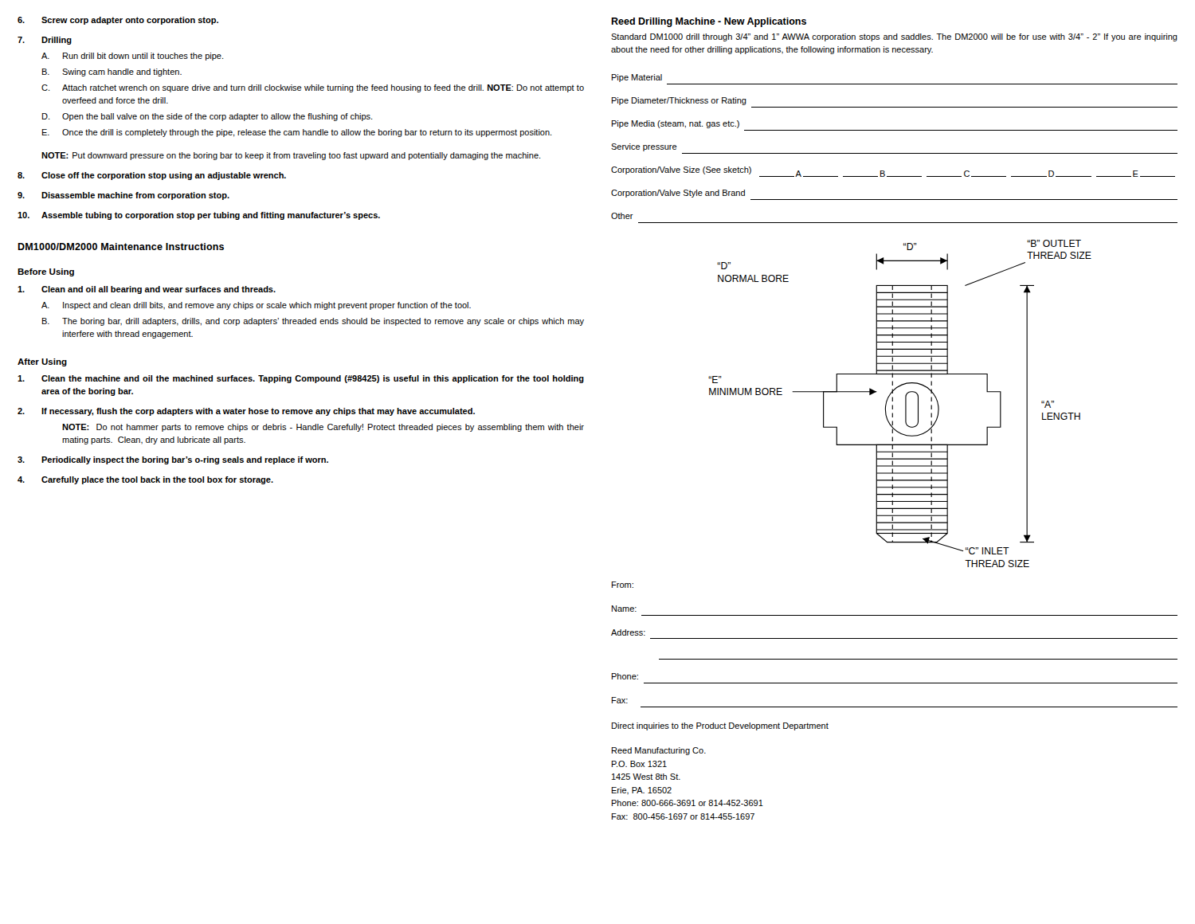6. Screw corp adapter onto corporation stop.
7. Drilling
A. Run drill bit down until it touches the pipe.
B. Swing cam handle and tighten.
C. Attach ratchet wrench on square drive and turn drill clockwise while turning the feed housing to feed the drill. NOTE: Do not attempt to overfeed and force the drill.
D. Open the ball valve on the side of the corp adapter to allow the flushing of chips.
E. Once the drill is completely through the pipe, release the cam handle to allow the boring bar to return to its uppermost position.
NOTE: Put downward pressure on the boring bar to keep it from traveling too fast upward and potentially damaging the machine.
8. Close off the corporation stop using an adjustable wrench.
9. Disassemble machine from corporation stop.
10. Assemble tubing to corporation stop per tubing and fitting manufacturer’s specs.
DM1000/DM2000 Maintenance Instructions
Before Using
1. Clean and oil all bearing and wear surfaces and threads.
A. Inspect and clean drill bits, and remove any chips or scale which might prevent proper function of the tool.
B. The boring bar, drill adapters, drills, and corp adapters’ threaded ends should be inspected to remove any scale or chips which may interfere with thread engagement.
After Using
1. Clean the machine and oil the machined surfaces. Tapping Compound (#98425) is useful in this application for the tool holding area of the boring bar.
2. If necessary, flush the corp adapters with a water hose to remove any chips that may have accumulated.
NOTE: Do not hammer parts to remove chips or debris - Handle Carefully! Protect threaded pieces by assembling them with their mating parts. Clean, dry and lubricate all parts.
3. Periodically inspect the boring bar’s o-ring seals and replace if worn.
4. Carefully place the tool back in the tool box for storage.
Reed Drilling Machine - New Applications
Standard DM1000 drill through 3/4” and 1” AWWA corporation stops and saddles. The DM2000 will be for use with 3/4” - 2” If you are inquiring about the need for other drilling applications, the following information is necessary.
Pipe Material
Pipe Diameter/Thickness or Rating
Pipe Media (steam, nat. gas etc.)
Service pressure
Corporation/Valve Size (See sketch) A B C D E
Corporation/Valve Style and Brand
Other
“D” “B” OUTLET THREAD SIZE “D” NORMAL BORE “E” MINIMUM BORE “A” LENGTH “C” INLET THREAD SIZE
From:
Name:
Address:
Phone:
Fax:
Direct inquiries to the Product Development Department
Reed Manufacturing Co.
P.O. Box 1321
1425 West 8th St.
Erie, PA. 16502
Phone: 800-666-3691 or 814-452-3691
Fax: 800-456-1697 or 814-455-1697